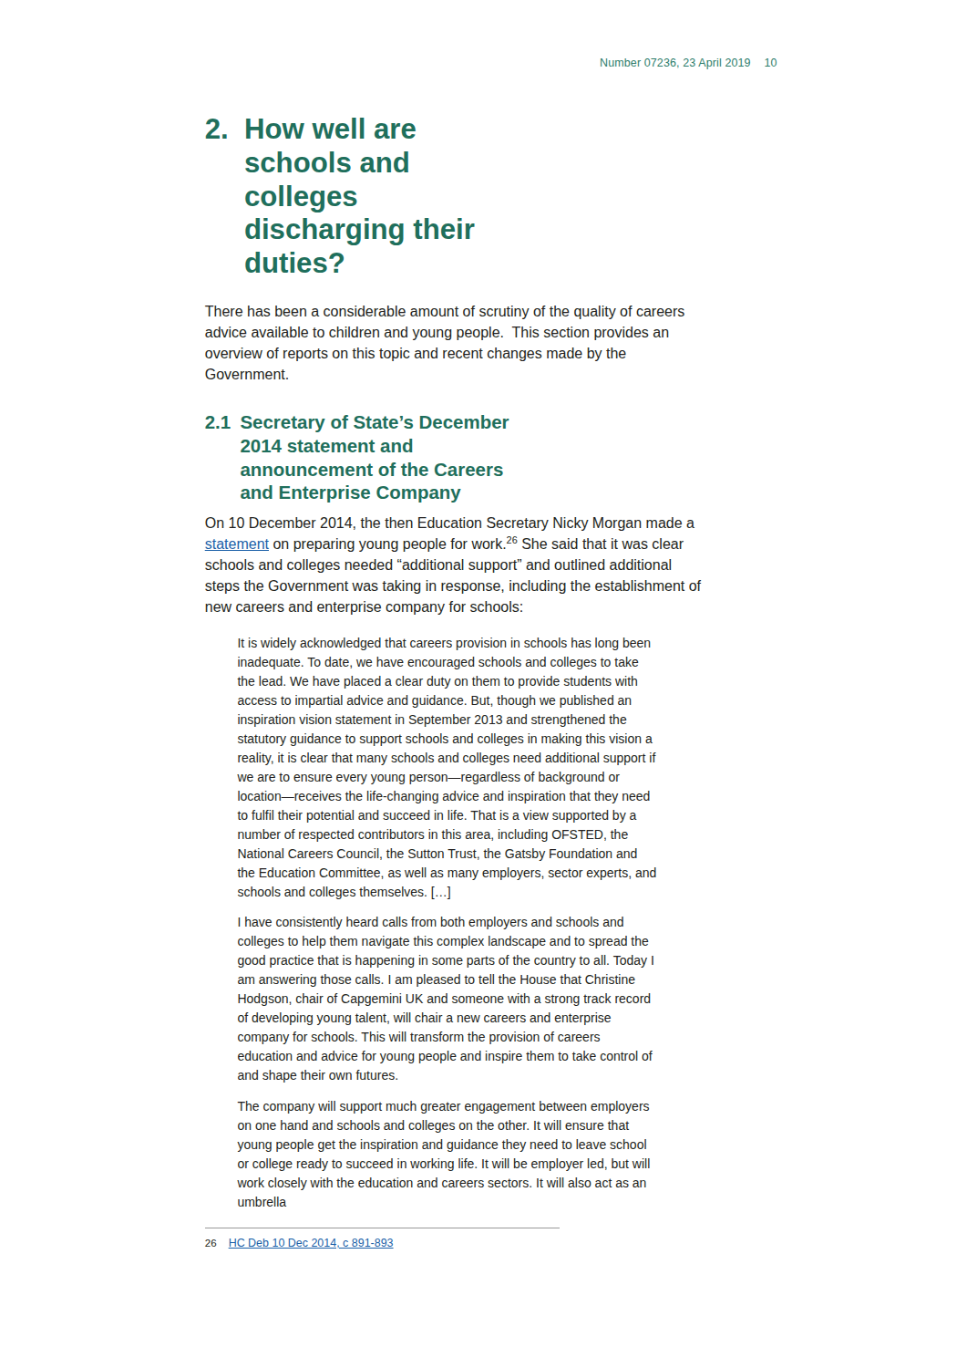Number 07236, 23 April 2019 10
2. How well are schools and colleges discharging their duties?
There has been a considerable amount of scrutiny of the quality of careers advice available to children and young people. This section provides an overview of reports on this topic and recent changes made by the Government.
2.1 Secretary of State’s December 2014 statement and announcement of the Careers and Enterprise Company
On 10 December 2014, the then Education Secretary Nicky Morgan made a statement on preparing young people for work.26 She said that it was clear schools and colleges needed “additional support” and outlined additional steps the Government was taking in response, including the establishment of new careers and enterprise company for schools:
It is widely acknowledged that careers provision in schools has long been inadequate. To date, we have encouraged schools and colleges to take the lead. We have placed a clear duty on them to provide students with access to impartial advice and guidance. But, though we published an inspiration vision statement in September 2013 and strengthened the statutory guidance to support schools and colleges in making this vision a reality, it is clear that many schools and colleges need additional support if we are to ensure every young person—regardless of background or location—receives the life-changing advice and inspiration that they need to fulfil their potential and succeed in life. That is a view supported by a number of respected contributors in this area, including OFSTED, the National Careers Council, the Sutton Trust, the Gatsby Foundation and the Education Committee, as well as many employers, sector experts, and schools and colleges themselves. […]
I have consistently heard calls from both employers and schools and colleges to help them navigate this complex landscape and to spread the good practice that is happening in some parts of the country to all. Today I am answering those calls. I am pleased to tell the House that Christine Hodgson, chair of Capgemini UK and someone with a strong track record of developing young talent, will chair a new careers and enterprise company for schools. This will transform the provision of careers education and advice for young people and inspire them to take control of and shape their own futures.
The company will support much greater engagement between employers on one hand and schools and colleges on the other. It will ensure that young people get the inspiration and guidance they need to leave school or college ready to succeed in working life. It will be employer led, but will work closely with the education and careers sectors. It will also act as an umbrella
26 HC Deb 10 Dec 2014, c 891-893